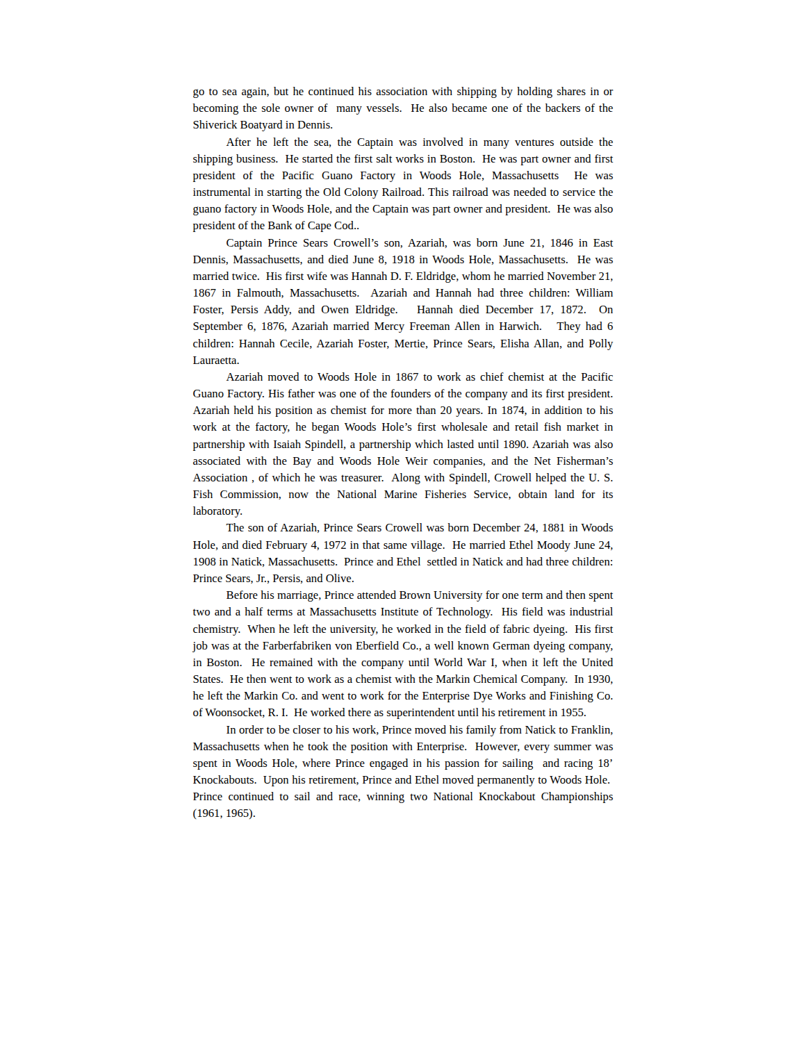go to sea again, but he continued his association with shipping by holding shares in or becoming the sole owner of many vessels. He also became one of the backers of the Shiverick Boatyard in Dennis.
After he left the sea, the Captain was involved in many ventures outside the shipping business. He started the first salt works in Boston. He was part owner and first president of the Pacific Guano Factory in Woods Hole, Massachusetts He was instrumental in starting the Old Colony Railroad. This railroad was needed to service the guano factory in Woods Hole, and the Captain was part owner and president. He was also president of the Bank of Cape Cod..
Captain Prince Sears Crowell’s son, Azariah, was born June 21, 1846 in East Dennis, Massachusetts, and died June 8, 1918 in Woods Hole, Massachusetts. He was married twice. His first wife was Hannah D. F. Eldridge, whom he married November 21, 1867 in Falmouth, Massachusetts. Azariah and Hannah had three children: William Foster, Persis Addy, and Owen Eldridge. Hannah died December 17, 1872. On September 6, 1876, Azariah married Mercy Freeman Allen in Harwich. They had 6 children: Hannah Cecile, Azariah Foster, Mertie, Prince Sears, Elisha Allan, and Polly Lauraetta.
Azariah moved to Woods Hole in 1867 to work as chief chemist at the Pacific Guano Factory. His father was one of the founders of the company and its first president. Azariah held his position as chemist for more than 20 years. In 1874, in addition to his work at the factory, he began Woods Hole’s first wholesale and retail fish market in partnership with Isaiah Spindell, a partnership which lasted until 1890. Azariah was also associated with the Bay and Woods Hole Weir companies, and the Net Fisherman’s Association , of which he was treasurer. Along with Spindell, Crowell helped the U. S. Fish Commission, now the National Marine Fisheries Service, obtain land for its laboratory.
The son of Azariah, Prince Sears Crowell was born December 24, 1881 in Woods Hole, and died February 4, 1972 in that same village. He married Ethel Moody June 24, 1908 in Natick, Massachusetts. Prince and Ethel settled in Natick and had three children: Prince Sears, Jr., Persis, and Olive.
Before his marriage, Prince attended Brown University for one term and then spent two and a half terms at Massachusetts Institute of Technology. His field was industrial chemistry. When he left the university, he worked in the field of fabric dyeing. His first job was at the Farberfabriken von Eberfield Co., a well known German dyeing company, in Boston. He remained with the company until World War I, when it left the United States. He then went to work as a chemist with the Markin Chemical Company. In 1930, he left the Markin Co. and went to work for the Enterprise Dye Works and Finishing Co. of Woonsocket, R. I. He worked there as superintendent until his retirement in 1955.
In order to be closer to his work, Prince moved his family from Natick to Franklin, Massachusetts when he took the position with Enterprise. However, every summer was spent in Woods Hole, where Prince engaged in his passion for sailing and racing 18’ Knockabouts. Upon his retirement, Prince and Ethel moved permanently to Woods Hole. Prince continued to sail and race, winning two National Knockabout Championships (1961, 1965).